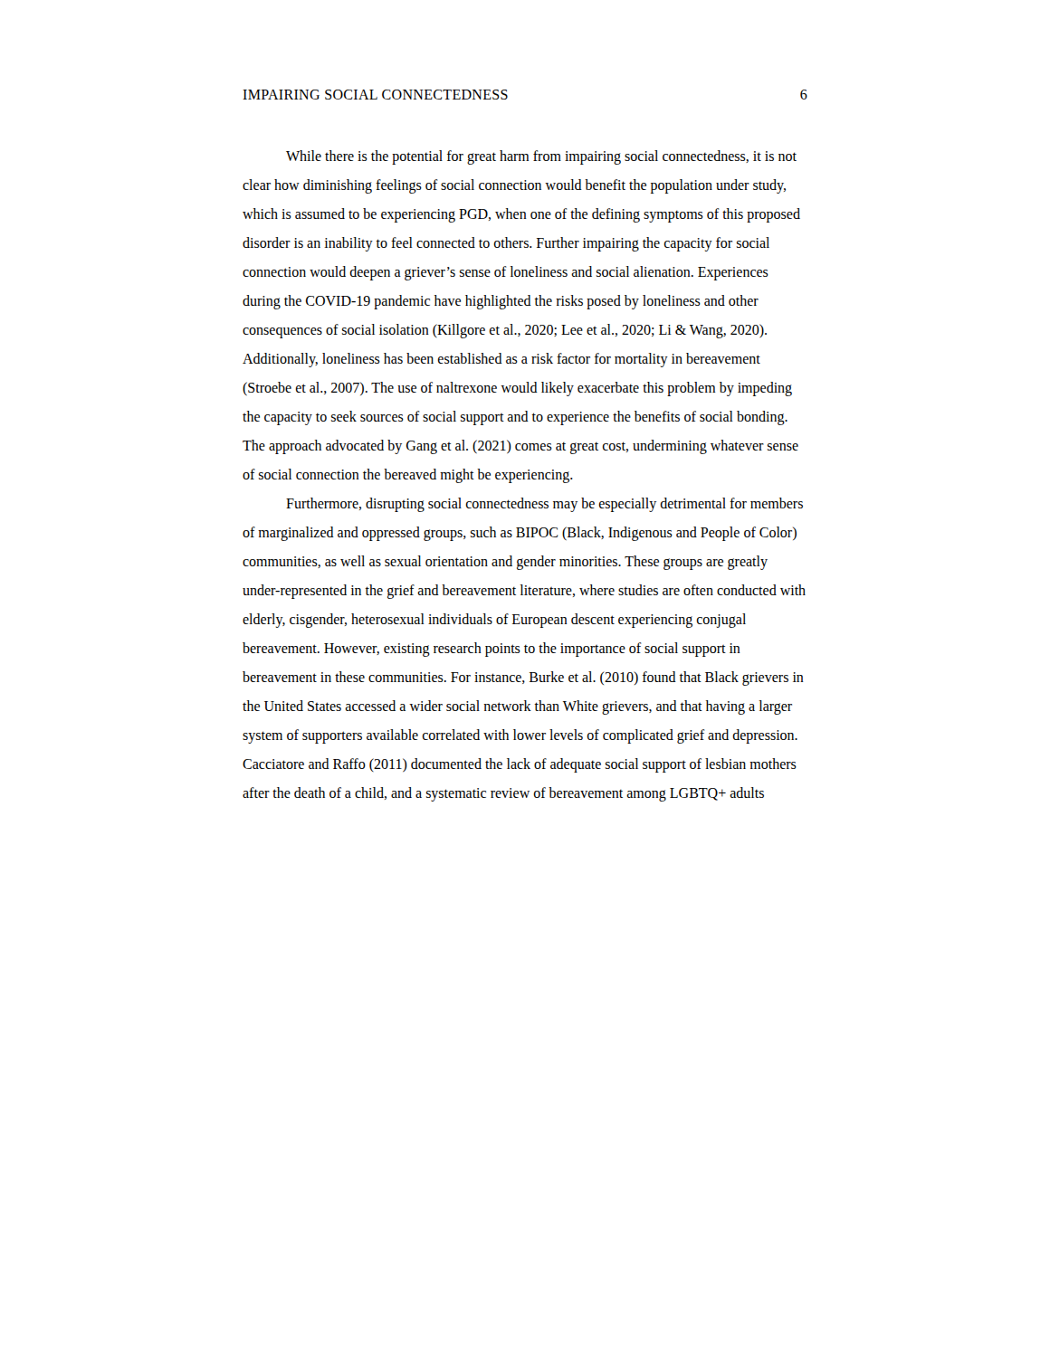Impairing Social Connectedness 6
While there is the potential for great harm from impairing social connectedness, it is not clear how diminishing feelings of social connection would benefit the population under study, which is assumed to be experiencing PGD, when one of the defining symptoms of this proposed disorder is an inability to feel connected to others. Further impairing the capacity for social connection would deepen a griever’s sense of loneliness and social alienation. Experiences during the COVID-19 pandemic have highlighted the risks posed by loneliness and other consequences of social isolation (Killgore et al., 2020; Lee et al., 2020; Li & Wang, 2020). Additionally, loneliness has been established as a risk factor for mortality in bereavement (Stroebe et al., 2007). The use of naltrexone would likely exacerbate this problem by impeding the capacity to seek sources of social support and to experience the benefits of social bonding. The approach advocated by Gang et al. (2021) comes at great cost, undermining whatever sense of social connection the bereaved might be experiencing.
Furthermore, disrupting social connectedness may be especially detrimental for members of marginalized and oppressed groups, such as BIPOC (Black, Indigenous and People of Color) communities, as well as sexual orientation and gender minorities. These groups are greatly under-represented in the grief and bereavement literature, where studies are often conducted with elderly, cisgender, heterosexual individuals of European descent experiencing conjugal bereavement. However, existing research points to the importance of social support in bereavement in these communities. For instance, Burke et al. (2010) found that Black grievers in the United States accessed a wider social network than White grievers, and that having a larger system of supporters available correlated with lower levels of complicated grief and depression. Cacciatore and Raffo (2011) documented the lack of adequate social support of lesbian mothers after the death of a child, and a systematic review of bereavement among LGBTQ+ adults